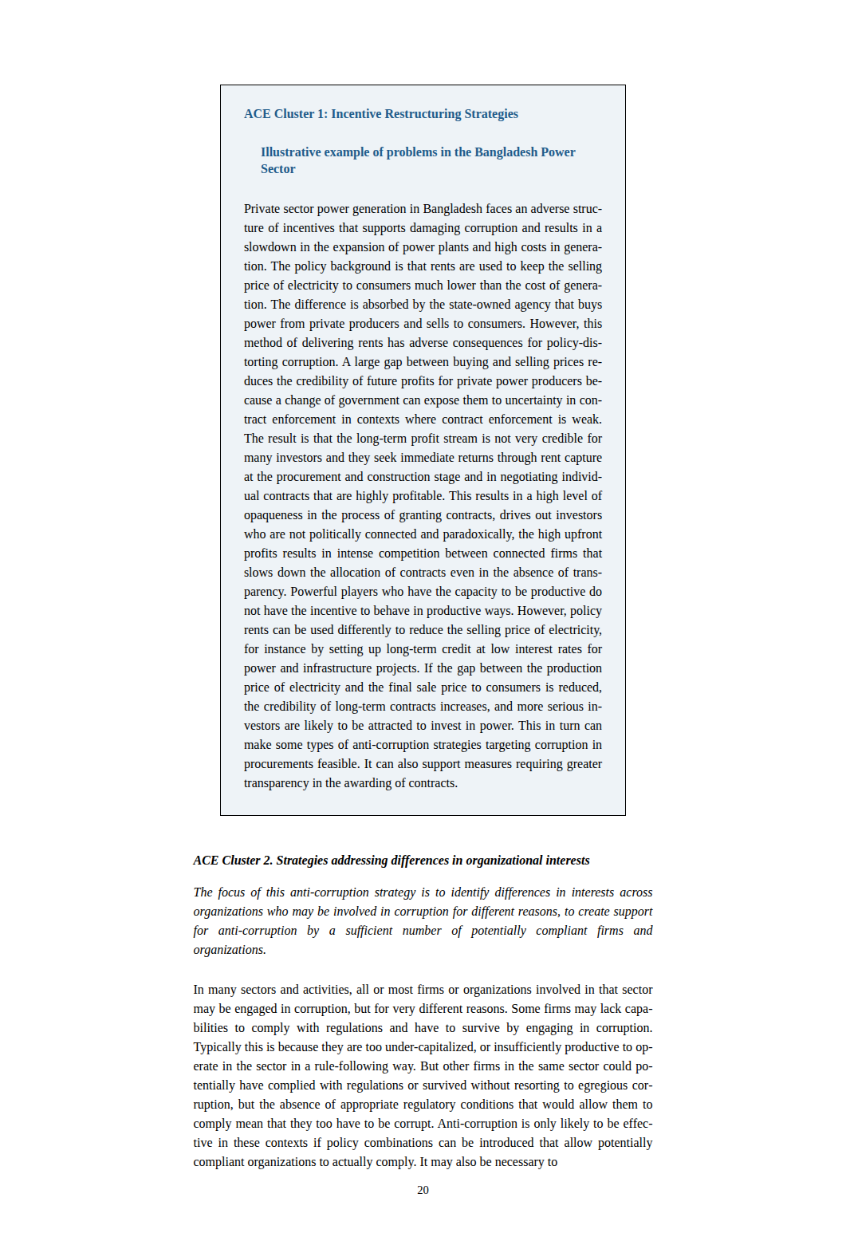ACE Cluster 1: Incentive Restructuring Strategies
Illustrative example of problems in the Bangladesh Power Sector
Private sector power generation in Bangladesh faces an adverse structure of incentives that supports damaging corruption and results in a slowdown in the expansion of power plants and high costs in generation. The policy background is that rents are used to keep the selling price of electricity to consumers much lower than the cost of generation. The difference is absorbed by the state-owned agency that buys power from private producers and sells to consumers. However, this method of delivering rents has adverse consequences for policy-distorting corruption. A large gap between buying and selling prices reduces the credibility of future profits for private power producers because a change of government can expose them to uncertainty in contract enforcement in contexts where contract enforcement is weak. The result is that the long-term profit stream is not very credible for many investors and they seek immediate returns through rent capture at the procurement and construction stage and in negotiating individual contracts that are highly profitable. This results in a high level of opaqueness in the process of granting contracts, drives out investors who are not politically connected and paradoxically, the high upfront profits results in intense competition between connected firms that slows down the allocation of contracts even in the absence of transparency. Powerful players who have the capacity to be productive do not have the incentive to behave in productive ways. However, policy rents can be used differently to reduce the selling price of electricity, for instance by setting up long-term credit at low interest rates for power and infrastructure projects. If the gap between the production price of electricity and the final sale price to consumers is reduced, the credibility of long-term contracts increases, and more serious investors are likely to be attracted to invest in power. This in turn can make some types of anti-corruption strategies targeting corruption in procurements feasible. It can also support measures requiring greater transparency in the awarding of contracts.
ACE Cluster 2. Strategies addressing differences in organizational interests
The focus of this anti-corruption strategy is to identify differences in interests across organizations who may be involved in corruption for different reasons, to create support for anti-corruption by a sufficient number of potentially compliant firms and organizations.
In many sectors and activities, all or most firms or organizations involved in that sector may be engaged in corruption, but for very different reasons. Some firms may lack capabilities to comply with regulations and have to survive by engaging in corruption. Typically this is because they are too under-capitalized, or insufficiently productive to operate in the sector in a rule-following way. But other firms in the same sector could potentially have complied with regulations or survived without resorting to egregious corruption, but the absence of appropriate regulatory conditions that would allow them to comply mean that they too have to be corrupt. Anti-corruption is only likely to be effective in these contexts if policy combinations can be introduced that allow potentially compliant organizations to actually comply. It may also be necessary to
20